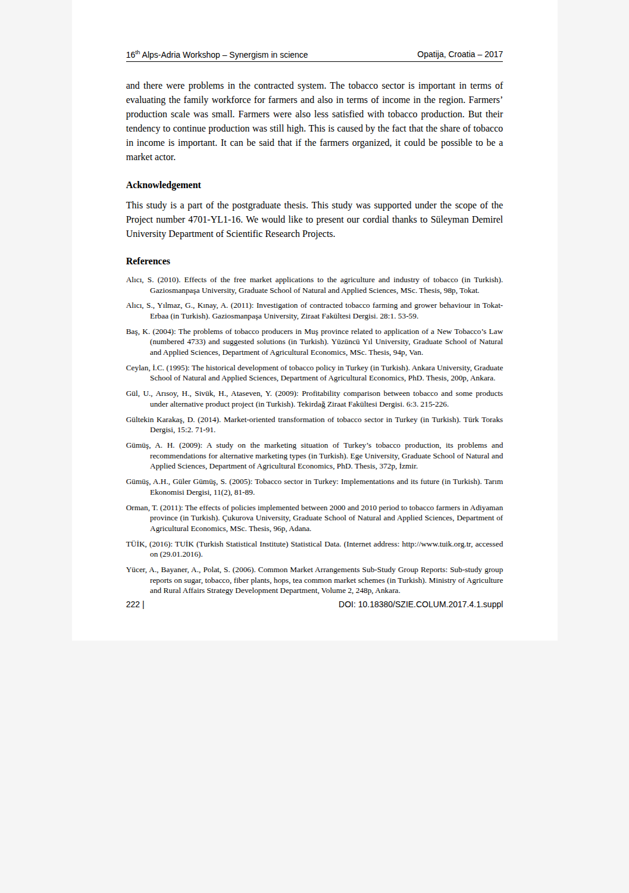16th Alps-Adria Workshop – Synergism in science
Opatija, Croatia – 2017
and there were problems in the contracted system. The tobacco sector is important in terms of evaluating the family workforce for farmers and also in terms of income in the region. Farmers’ production scale was small. Farmers were also less satisfied with tobacco production. But their tendency to continue production was still high. This is caused by the fact that the share of tobacco in income is important. It can be said that if the farmers organized, it could be possible to be a market actor.
Acknowledgement
This study is a part of the postgraduate thesis. This study was supported under the scope of the Project number 4701-YL1-16. We would like to present our cordial thanks to Süleyman Demirel University Department of Scientific Research Projects.
References
Alıcı, S. (2010). Effects of the free market applications to the agriculture and industry of tobacco (in Turkish). Gaziosmanpaşa University, Graduate School of Natural and Applied Sciences, MSc. Thesis, 98p, Tokat.
Alıcı, S., Yılmaz, G., Kınay, A. (2011): Investigation of contracted tobacco farming and grower behaviour in Tokat-Erbaa (in Turkish). Gaziosmanpaşa University, Ziraat Fakültesi Dergisi. 28:1. 53-59.
Baş, K. (2004): The problems of tobacco producers in Muş province related to application of a New Tobacco’s Law (numbered 4733) and suggested solutions (in Turkish). Yüzüncü Yıl University, Graduate School of Natural and Applied Sciences, Department of Agricultural Economics, MSc. Thesis, 94p, Van.
Ceylan, İ.C. (1995): The historical development of tobacco policy in Turkey (in Turkish). Ankara University, Graduate School of Natural and Applied Sciences, Department of Agricultural Economics, PhD. Thesis, 200p, Ankara.
Gül, U., Arısoy, H., Sivük, H., Ataseven, Y. (2009): Profitability comparison between tobacco and some products under alternative product project (in Turkish). Tekirdağ Ziraat Fakültesi Dergisi. 6:3. 215-226.
Gültekin Karakaş, D. (2014). Market-oriented transformation of tobacco sector in Turkey (in Turkish). Türk Toraks Dergisi, 15:2. 71-91.
Gümüş, A. H. (2009): A study on the marketing situation of Turkey’s tobacco production, its problems and recommendations for alternative marketing types (in Turkish). Ege University, Graduate School of Natural and Applied Sciences, Department of Agricultural Economics, PhD. Thesis, 372p, İzmir.
Gümüş, A.H., Güler Gümüş, S. (2005): Tobacco sector in Turkey: Implementations and its future (in Turkish). Tarım Ekonomisi Dergisi, 11(2), 81-89.
Orman, T. (2011): The effects of policies implemented between 2000 and 2010 period to tobacco farmers in Adiyaman province (in Turkish). Çukurova University, Graduate School of Natural and Applied Sciences, Department of Agricultural Economics, MSc. Thesis, 96p, Adana.
TÜİK, (2016): TUİK (Turkish Statistical Institute) Statistical Data. (Internet address: http://www.tuik.org.tr, accessed on (29.01.2016).
Yücer, A., Bayaner, A., Polat, S. (2006). Common Market Arrangements Sub-Study Group Reports: Sub-study group reports on sugar, tobacco, fiber plants, hops, tea common market schemes (in Turkish). Ministry of Agriculture and Rural Affairs Strategy Development Department, Volume 2, 248p, Ankara.
222 |
DOI: 10.18380/SZIE.COLUM.2017.4.1.suppl